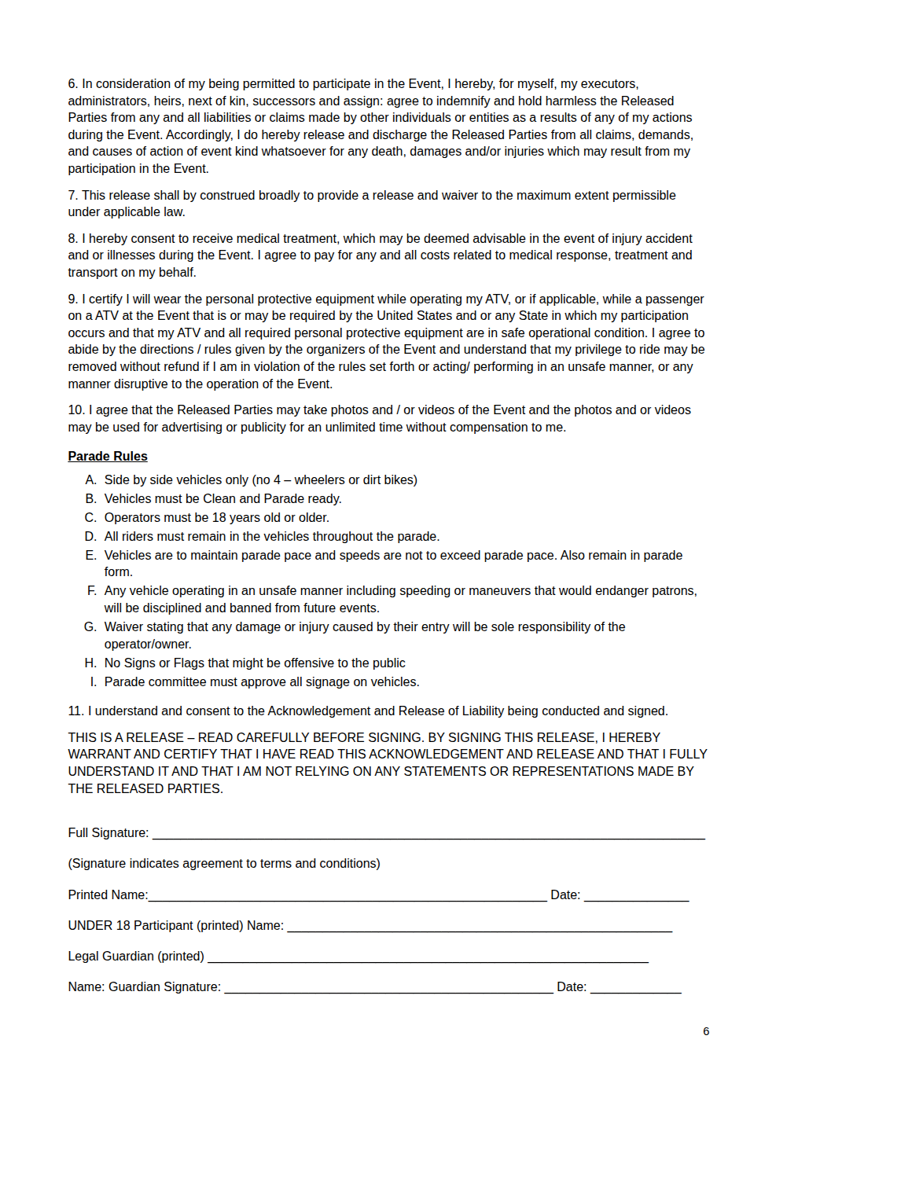6. In consideration of my being permitted to participate in the Event, I hereby, for myself, my executors, administrators, heirs, next of kin, successors and assign: agree to indemnify and hold harmless the Released Parties from any and all liabilities or claims made by other individuals or entities as a results of any of my actions during the Event. Accordingly, I do hereby release and discharge the Released Parties from all claims, demands, and causes of action of event kind whatsoever for any death, damages and/or injuries which may result from my participation in the Event.
7. This release shall by construed broadly to provide a release and waiver to the maximum extent permissible under applicable law.
8. I hereby consent to receive medical treatment, which may be deemed advisable in the event of injury accident and or illnesses during the Event. I agree to pay for any and all costs related to medical response, treatment and transport on my behalf.
9. I certify I will wear the personal protective equipment while operating my ATV, or if applicable, while a passenger on a ATV at the Event that is or may be required by the United States and or any State in which my participation occurs and that my ATV and all required personal protective equipment are in safe operational condition. I agree to abide by the directions / rules given by the organizers of the Event and understand that my privilege to ride may be removed without refund if I am in violation of the rules set forth or acting/ performing in an unsafe manner, or any manner disruptive to the operation of the Event.
10. I agree that the Released Parties may take photos and / or videos of the Event and the photos and or videos may be used for advertising or publicity for an unlimited time without compensation to me.
Parade Rules
Side by side vehicles only (no 4 – wheelers or dirt bikes)
Vehicles must be Clean and Parade ready.
Operators must be 18 years old or older.
All riders must remain in the vehicles throughout the parade.
Vehicles are to maintain parade pace and speeds are not to exceed parade pace. Also remain in parade form.
Any vehicle operating in an unsafe manner including speeding or maneuvers that would endanger patrons, will be disciplined and banned from future events.
Waiver stating that any damage or injury caused by their entry will be sole responsibility of the operator/owner.
No Signs or Flags that might be offensive to the public
Parade committee must approve all signage on vehicles.
11. I understand and consent to the Acknowledgement and Release of Liability being conducted and signed.
THIS IS A RELEASE – READ CAREFULLY BEFORE SIGNING. BY SIGNING THIS RELEASE, I HEREBY WARRANT AND CERTIFY THAT I HAVE READ THIS ACKNOWLEDGEMENT AND RELEASE AND THAT I FULLY UNDERSTAND IT AND THAT I AM NOT RELYING ON ANY STATEMENTS OR REPRESENTATIONS MADE BY THE RELEASED PARTIES.
Full Signature: _______________________________________________________________________________
(Signature indicates agreement to terms and conditions)
Printed Name:_________________________________________________________ Date: _______________
UNDER 18 Participant (printed) Name: _______________________________________________________
Legal Guardian (printed) _______________________________________________________________
Name: Guardian Signature: _______________________________________________ Date: _____________
6